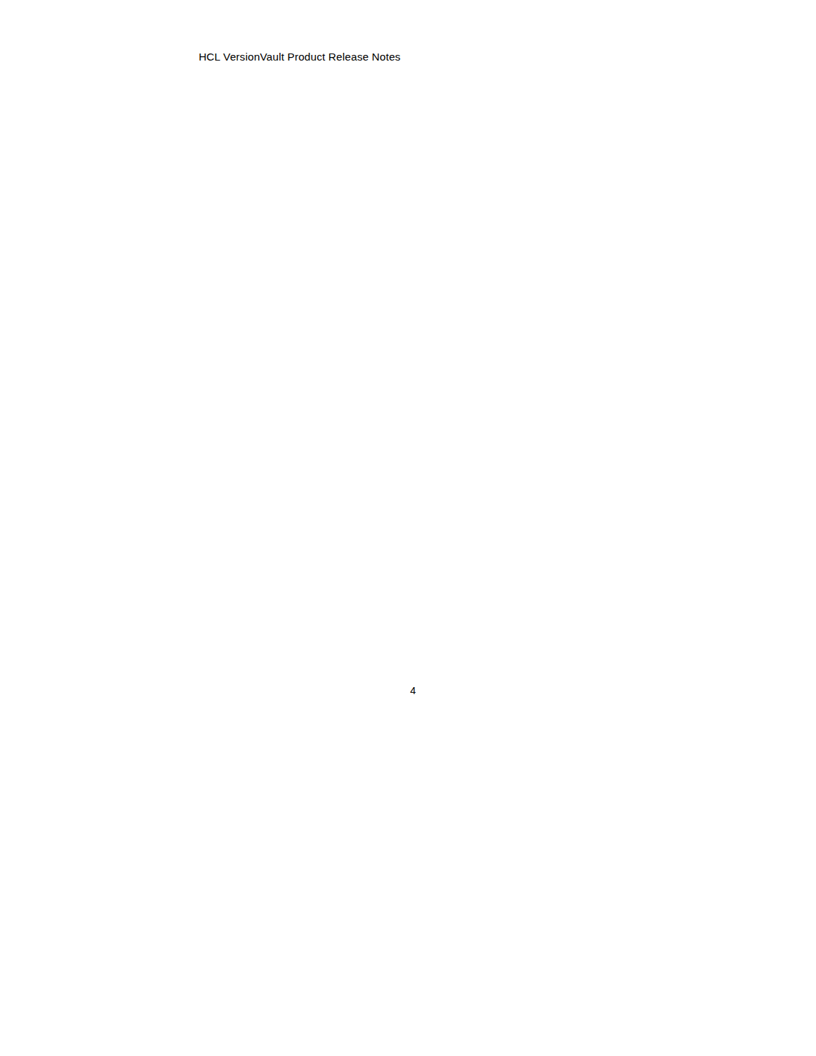HCL VersionVault Product Release Notes
4